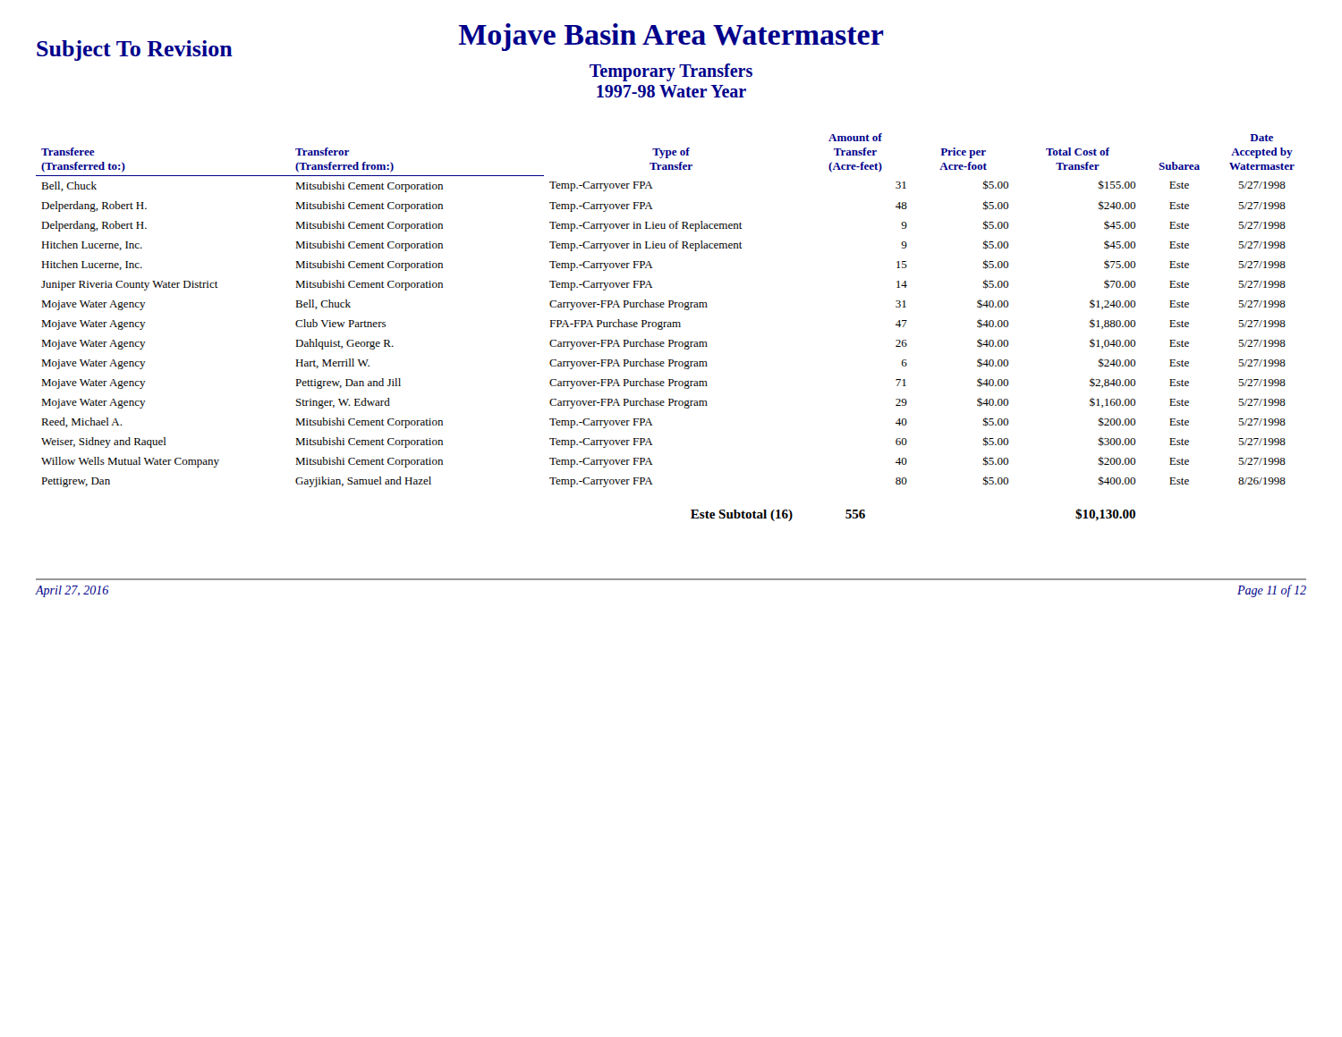Subject To Revision
Mojave Basin Area Watermaster
Temporary Transfers
1997-98 Water Year
| Transferee (Transferred to:) | Transferor (Transferred from:) | Type of Transfer | Amount of Transfer (Acre-feet) | Price per Acre-foot | Total Cost of Transfer | Subarea | Date Accepted by Watermaster |
| --- | --- | --- | --- | --- | --- | --- | --- |
| Bell, Chuck | Mitsubishi Cement Corporation | Temp.-Carryover FPA | 31 | $5.00 | $155.00 | Este | 5/27/1998 |
| Delperdang, Robert H. | Mitsubishi Cement Corporation | Temp.-Carryover FPA | 48 | $5.00 | $240.00 | Este | 5/27/1998 |
| Delperdang, Robert H. | Mitsubishi Cement Corporation | Temp.-Carryover in Lieu of Replacement | 9 | $5.00 | $45.00 | Este | 5/27/1998 |
| Hitchen Lucerne, Inc. | Mitsubishi Cement Corporation | Temp.-Carryover in Lieu of Replacement | 9 | $5.00 | $45.00 | Este | 5/27/1998 |
| Hitchen Lucerne, Inc. | Mitsubishi Cement Corporation | Temp.-Carryover FPA | 15 | $5.00 | $75.00 | Este | 5/27/1998 |
| Juniper Riveria County Water District | Mitsubishi Cement Corporation | Temp.-Carryover FPA | 14 | $5.00 | $70.00 | Este | 5/27/1998 |
| Mojave Water Agency | Bell, Chuck | Carryover-FPA Purchase Program | 31 | $40.00 | $1,240.00 | Este | 5/27/1998 |
| Mojave Water Agency | Club View Partners | FPA-FPA Purchase Program | 47 | $40.00 | $1,880.00 | Este | 5/27/1998 |
| Mojave Water Agency | Dahlquist, George R. | Carryover-FPA Purchase Program | 26 | $40.00 | $1,040.00 | Este | 5/27/1998 |
| Mojave Water Agency | Hart, Merrill W. | Carryover-FPA Purchase Program | 6 | $40.00 | $240.00 | Este | 5/27/1998 |
| Mojave Water Agency | Pettigrew, Dan and Jill | Carryover-FPA Purchase Program | 71 | $40.00 | $2,840.00 | Este | 5/27/1998 |
| Mojave Water Agency | Stringer, W. Edward | Carryover-FPA Purchase Program | 29 | $40.00 | $1,160.00 | Este | 5/27/1998 |
| Reed, Michael A. | Mitsubishi Cement Corporation | Temp.-Carryover FPA | 40 | $5.00 | $200.00 | Este | 5/27/1998 |
| Weiser, Sidney and Raquel | Mitsubishi Cement Corporation | Temp.-Carryover FPA | 60 | $5.00 | $300.00 | Este | 5/27/1998 |
| Willow Wells Mutual Water Company | Mitsubishi Cement Corporation | Temp.-Carryover FPA | 40 | $5.00 | $200.00 | Este | 5/27/1998 |
| Pettigrew, Dan | Gayjikian, Samuel and Hazel | Temp.-Carryover FPA | 80 | $5.00 | $400.00 | Este | 8/26/1998 |
| | | Este Subtotal (16) | 556 | | $10,130.00 | | |
April 27, 2016 Page 11 of 12